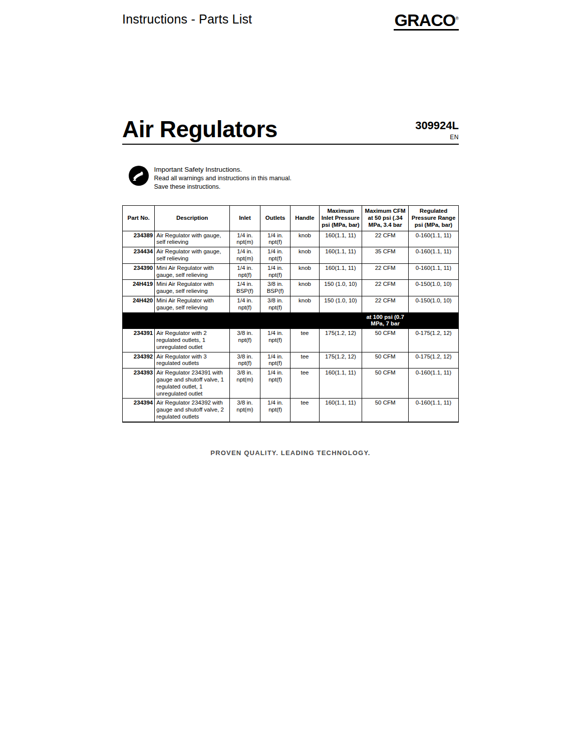Instructions - Parts List
GRACO®
Air Regulators
309924L
EN
Important Safety Instructions.
Read all warnings and instructions in this manual.
Save these instructions.
| Part No. | Description | Inlet | Outlets | Handle | Maximum Inlet Pressure psi (MPa, bar) | Maximum CFM at 50 psi (.34 MPa, 3.4 bar | Regulated Pressure Range psi (MPa, bar) |
| --- | --- | --- | --- | --- | --- | --- | --- |
| 234389 | Air Regulator with gauge, self relieving | 1/4 in. npt(m) | 1/4 in. npt(f) | knob | 160(1.1, 11) | 22 CFM | 0-160(1.1, 11) |
| 234434 | Air Regulator with gauge, self relieving | 1/4 in. npt(m) | 1/4 in. npt(f) | knob | 160(1.1, 11) | 35 CFM | 0-160(1.1, 11) |
| 234390 | Mini Air Regulator with gauge, self relieving | 1/4 in. npt(f) | 1/4 in. npt(f) | knob | 160(1.1, 11) | 22 CFM | 0-160(1.1, 11) |
| 24H419 | Mini Air Regulator with gauge, self relieving | 1/4 in. BSP(f) | 3/8 in. BSP(f) | knob | 150 (1.0, 10) | 22 CFM | 0-150(1.0, 10) |
| 24H420 | Mini Air Regulator with gauge, self relieving | 1/4 in. npt(f) | 3/8 in. npt(f) | knob | 150 (1.0, 10) | 22 CFM | 0-150(1.0, 10) |
| | at 100 psi (0.7 MPa, 7 bar | |
| 234391 | Air Regulator with 2 regulated outlets, 1 unregulated outlet | 3/8 in. npt(f) | 1/4 in. npt(f) | tee | 175(1.2, 12) | 50 CFM | 0-175(1.2, 12) |
| 234392 | Air Regulator with 3 regulated outlets | 3/8 in. npt(f) | 1/4 in. npt(f) | tee | 175(1.2, 12) | 50 CFM | 0-175(1.2, 12) |
| 234393 | Air Regulator 234391 with gauge and shutoff valve, 1 regulated outlet, 1 unregulated outlet | 3/8 in. npt(m) | 1/4 in. npt(f) | tee | 160(1.1, 11) | 50 CFM | 0-160(1.1, 11) |
| 234394 | Air Regulator 234392 with gauge and shutoff valve, 2 regulated outlets | 3/8 in. npt(m) | 1/4 in. npt(f) | tee | 160(1.1, 11) | 50 CFM | 0-160(1.1, 11) |
PROVEN QUALITY. LEADING TECHNOLOGY.